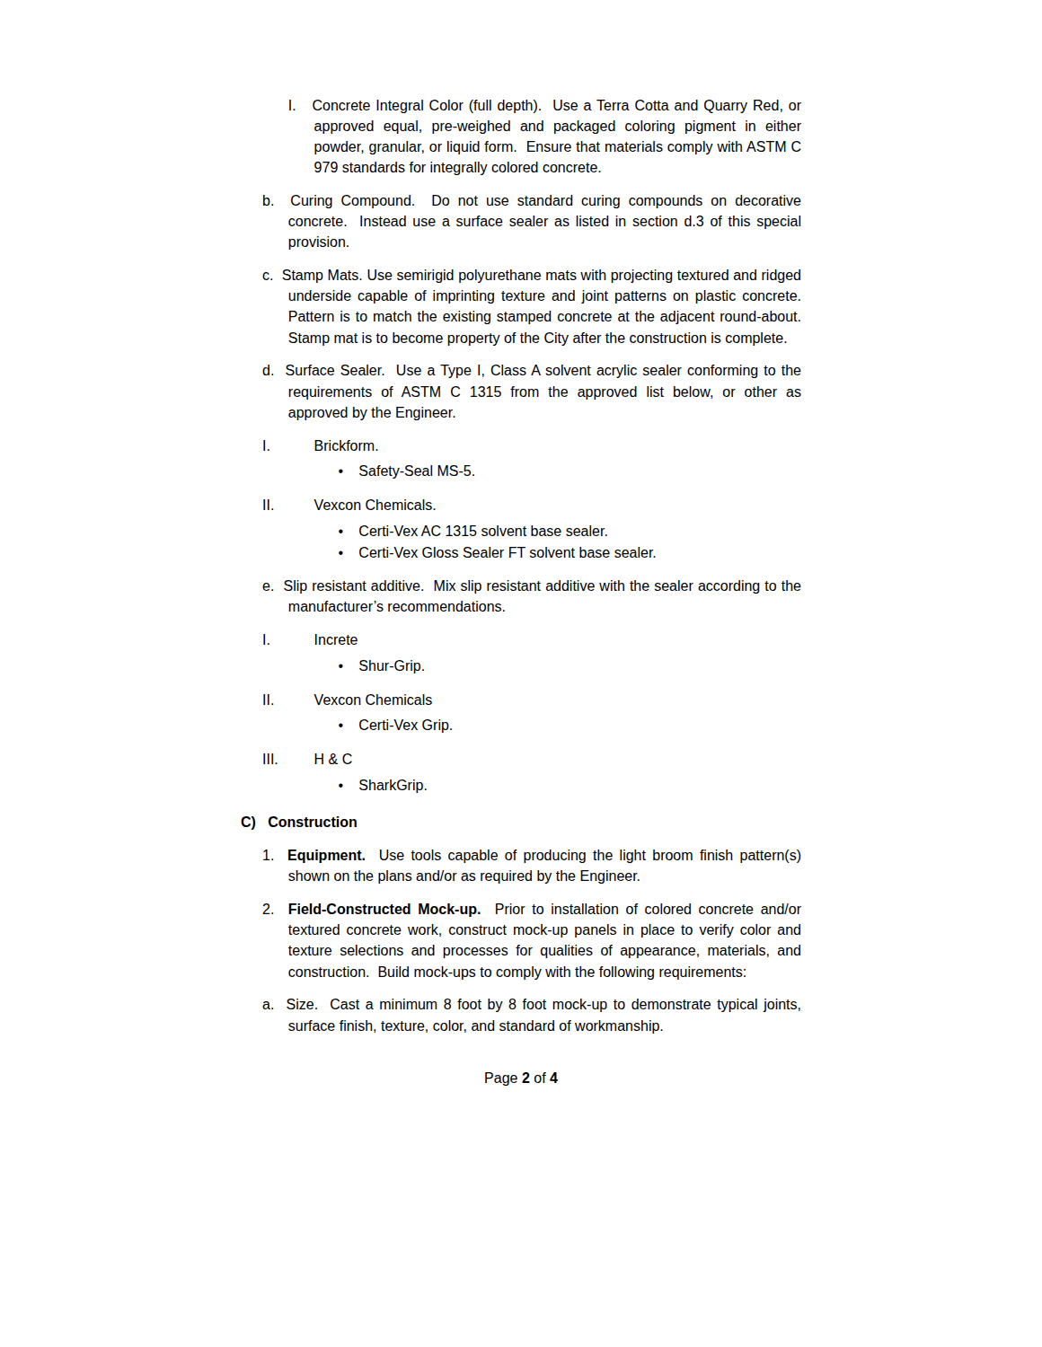I. Concrete Integral Color (full depth). Use a Terra Cotta and Quarry Red, or approved equal, pre-weighed and packaged coloring pigment in either powder, granular, or liquid form. Ensure that materials comply with ASTM C 979 standards for integrally colored concrete.
b. Curing Compound. Do not use standard curing compounds on decorative concrete. Instead use a surface sealer as listed in section d.3 of this special provision.
c. Stamp Mats. Use semirigid polyurethane mats with projecting textured and ridged underside capable of imprinting texture and joint patterns on plastic concrete. Pattern is to match the existing stamped concrete at the adjacent round-about. Stamp mat is to become property of the City after the construction is complete.
d. Surface Sealer. Use a Type I, Class A solvent acrylic sealer conforming to the requirements of ASTM C 1315 from the approved list below, or other as approved by the Engineer.
I. Brickform.
Safety-Seal MS-5.
II. Vexcon Chemicals.
Certi-Vex AC 1315 solvent base sealer.
Certi-Vex Gloss Sealer FT solvent base sealer.
e. Slip resistant additive. Mix slip resistant additive with the sealer according to the manufacturer’s recommendations.
I. Increte
Shur-Grip.
II. Vexcon Chemicals
Certi-Vex Grip.
III. H & C
SharkGrip.
C) Construction
1. Equipment. Use tools capable of producing the light broom finish pattern(s) shown on the plans and/or as required by the Engineer.
2. Field-Constructed Mock-up. Prior to installation of colored concrete and/or textured concrete work, construct mock-up panels in place to verify color and texture selections and processes for qualities of appearance, materials, and construction. Build mock-ups to comply with the following requirements:
a. Size. Cast a minimum 8 foot by 8 foot mock-up to demonstrate typical joints, surface finish, texture, color, and standard of workmanship.
Page 2 of 4